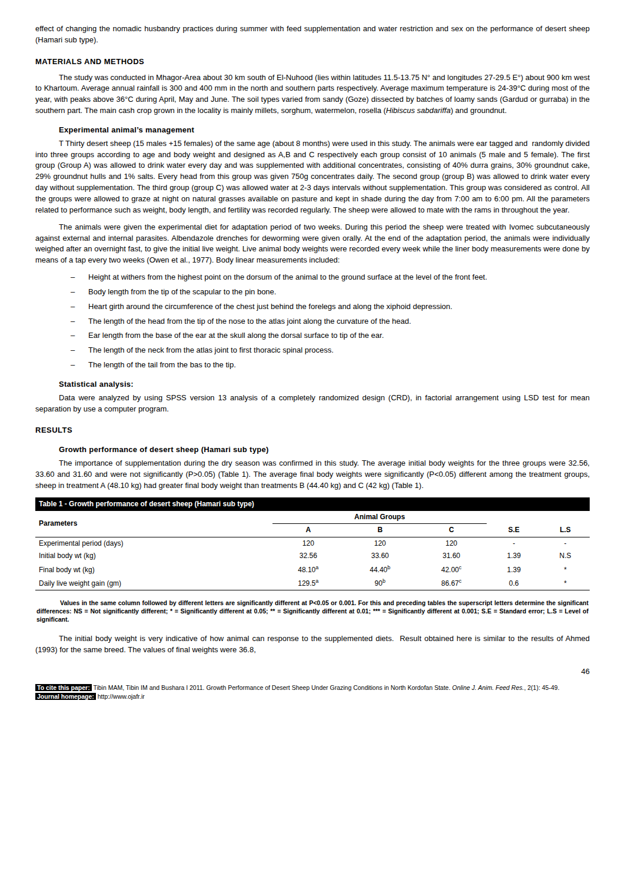effect of changing the nomadic husbandry practices during summer with feed supplementation and water restriction and sex on the performance of desert sheep (Hamari sub type).
MATERIALS AND METHODS
The study was conducted in Mhagor-Area about 30 km south of El-Nuhood (lies within latitudes 11.5-13.75 N° and longitudes 27-29.5 E°) about 900 km west to Khartoum. Average annual rainfall is 300 and 400 mm in the north and southern parts respectively. Average maximum temperature is 24-39°C during most of the year, with peaks above 36°C during April, May and June. The soil types varied from sandy (Goze) dissected by batches of loamy sands (Gardud or gurraba) in the southern part. The main cash crop grown in the locality is mainly millets, sorghum, watermelon, rosella (Hibiscus sabdariffa) and groundnut.
Experimental animal’s management
T Thirty desert sheep (15 males +15 females) of the same age (about 8 months) were used in this study. The animals were ear tagged and randomly divided into three groups according to age and body weight and designed as A,B and C respectively each group consist of 10 animals (5 male and 5 female). The first group (Group A) was allowed to drink water every day and was supplemented with additional concentrates, consisting of 40% durra grains, 30% groundnut cake, 29% groundnut hulls and 1% salts. Every head from this group was given 750g concentrates daily. The second group (group B) was allowed to drink water every day without supplementation. The third group (group C) was allowed water at 2-3 days intervals without supplementation. This group was considered as control. All the groups were allowed to graze at night on natural grasses available on pasture and kept in shade during the day from 7:00 am to 6:00 pm. All the parameters related to performance such as weight, body length, and fertility was recorded regularly. The sheep were allowed to mate with the rams in throughout the year.
The animals were given the experimental diet for adaptation period of two weeks. During this period the sheep were treated with Ivomec subcutaneously against external and internal parasites. Albendazole drenches for deworming were given orally. At the end of the adaptation period, the animals were individually weighed after an overnight fast, to give the initial live weight. Live animal body weights were recorded every week while the liner body measurements were done by means of a tap every two weeks (Owen et al., 1977). Body linear measurements included:
Height at withers from the highest point on the dorsum of the animal to the ground surface at the level of the front feet.
Body length from the tip of the scapular to the pin bone.
Heart girth around the circumference of the chest just behind the forelegs and along the xiphoid depression.
The length of the head from the tip of the nose to the atlas joint along the curvature of the head.
Ear length from the base of the ear at the skull along the dorsal surface to tip of the ear.
The length of the neck from the atlas joint to first thoracic spinal process.
The length of the tail from the bas to the tip.
Statistical analysis:
Data were analyzed by using SPSS version 13 analysis of a completely randomized design (CRD), in factorial arrangement using LSD test for mean separation by use a computer program.
RESULTS
Growth performance of desert sheep (Hamari sub type)
The importance of supplementation during the dry season was confirmed in this study. The average initial body weights for the three groups were 32.56, 33.60 and 31.60 and were not significantly (P>0.05) (Table 1). The average final body weights were significantly (P<0.05) different among the treatment groups, sheep in treatment A (48.10 kg) had greater final body weight than treatments B (44.40 kg) and C (42 kg) (Table 1).
Table 1 - Growth performance of desert sheep (Hamari sub type)
| Parameters | Animal Groups | S.E | L.S |
| --- | --- | --- | --- |
| A | B | C |
| Experimental period (days) | 120 | 120 | 120 | - | - |
| Initial body wt (kg) | 32.56 | 33.60 | 31.60 | 1.39 | N.S |
| Final body wt (kg) | 48.10 a | 44.40 b | 42.00 c | 1.39 | * |
| Daily live weight gain (gm) | 129.5 a | 90 b | 86.67 c | 0.6 | * |
Values in the same column followed by different letters are significantly different at P<0.05 or 0.001. For this and preceding tables the superscript letters determine the significant differences: NS = Not significantly different; * = Significantly different at 0.05; ** = Significantly different at 0.01; *** = Significantly different at 0.001; S.E = Standard error; L.S = Level of significant.
The initial body weight is very indicative of how animal can response to the supplemented diets. Result obtained here is similar to the results of Ahmed (1993) for the same breed. The values of final weights were 36.8,
46
To cite this paper: Tibin MAM, Tibin IM and Bushara I 2011. Growth Performance of Desert Sheep Under Grazing Conditions in North Kordofan State. Online J. Anim. Feed Res., 2(1): 45-49.
Journal homepage: http://www.ojafr.ir